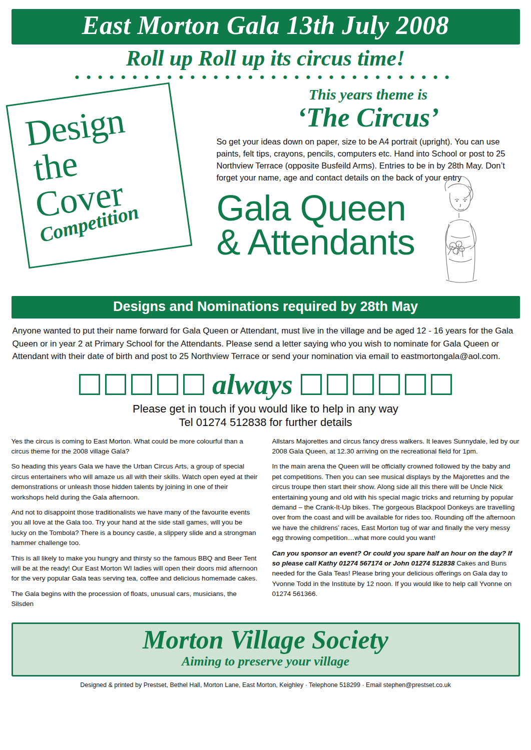East Morton Gala 13th July 2008
Roll up Roll up its circus time!
•••••••••••••••••••••••••••••••••
Design the Cover Competition
This years theme is
‘The Circus’
So get your ideas down on paper, size to be A4 portrait (upright). You can use paints, felt tips, crayons, pencils, computers etc. Hand into School or post to 25 Northview Terrace (opposite Busfeild Arms). Entries to be in by 28th May. Don’t forget your name, age and contact details on the back of your entry
Gala Queen& Attendants
Designs and Nominations required by 28th May
Anyone wanted to put their name forward for Gala Queen or Attendant, must live in the village and be aged 12 - 16 years for the Gala Queen or in year 2 at Primary School for the Attendants. Please send a letter saying who you wish to nominate for Gala Queen or Attendant with their date of birth and post to 25 Northview Terrace or send your nomination via email to eastmortongala@aol.com.
always
Please get in touch if you would like to help in any way
Tel 01274 512838 for further details
Yes the circus is coming to East Morton. What could be more colourful than a circus theme for the 2008 village Gala?
So heading this years Gala we have the Urban Circus Arts, a group of special circus entertainers who will amaze us all with their skills. Watch open eyed at their demonstrations or unleash those hidden talents by joining in one of their workshops held during the Gala afternoon.
And not to disappoint those traditionalists we have many of the favourite events you all love at the Gala too. Try your hand at the side stall games, will you be lucky on the Tombola? There is a bouncy castle, a slippery slide and a strongman hammer challenge too.
This is all likely to make you hungry and thirsty so the famous BBQ and Beer Tent will be at the ready! Our East Morton WI ladies will open their doors mid afternoon for the very popular Gala teas serving tea, coffee and delicious homemade cakes.
The Gala begins with the procession of floats, unusual cars, musicians, the Silsden
Allstars Majorettes and circus fancy dress walkers. It leaves Sunnydale, led by our 2008 Gala Queen, at 12.30 arriving on the recreational field for 1pm.
In the main arena the Queen will be officially crowned followed by the baby and pet competitions. Then you can see musical displays by the Majorettes and the circus troupe then start their show. Along side all this there will be Uncle Nick entertaining young and old with his special magic tricks and returning by popular demand – the Crank-It-Up bikes. The gorgeous Blackpool Donkeys are travelling over from the coast and will be available for rides too. Rounding off the afternoon we have the childrens’ races, East Morton tug of war and finally the very messy egg throwing competition…what more could you want!
Can you sponsor an event? Or could you spare half an hour on the day? If so please call Kathy 01274 567174 or John 01274 512838 Cakes and Buns needed for the Gala Teas! Please bring your delicious offerings on Gala day to Yvonne Todd in the Institute by 12 noon. If you would like to help call Yvonne on 01274 561366.
Morton Village Society
Aiming to preserve your village
Designed & printed by Prestset, Bethel Hall, Morton Lane, East Morton, Keighley · Telephone 518299 · Email stephen@prestset.co.uk